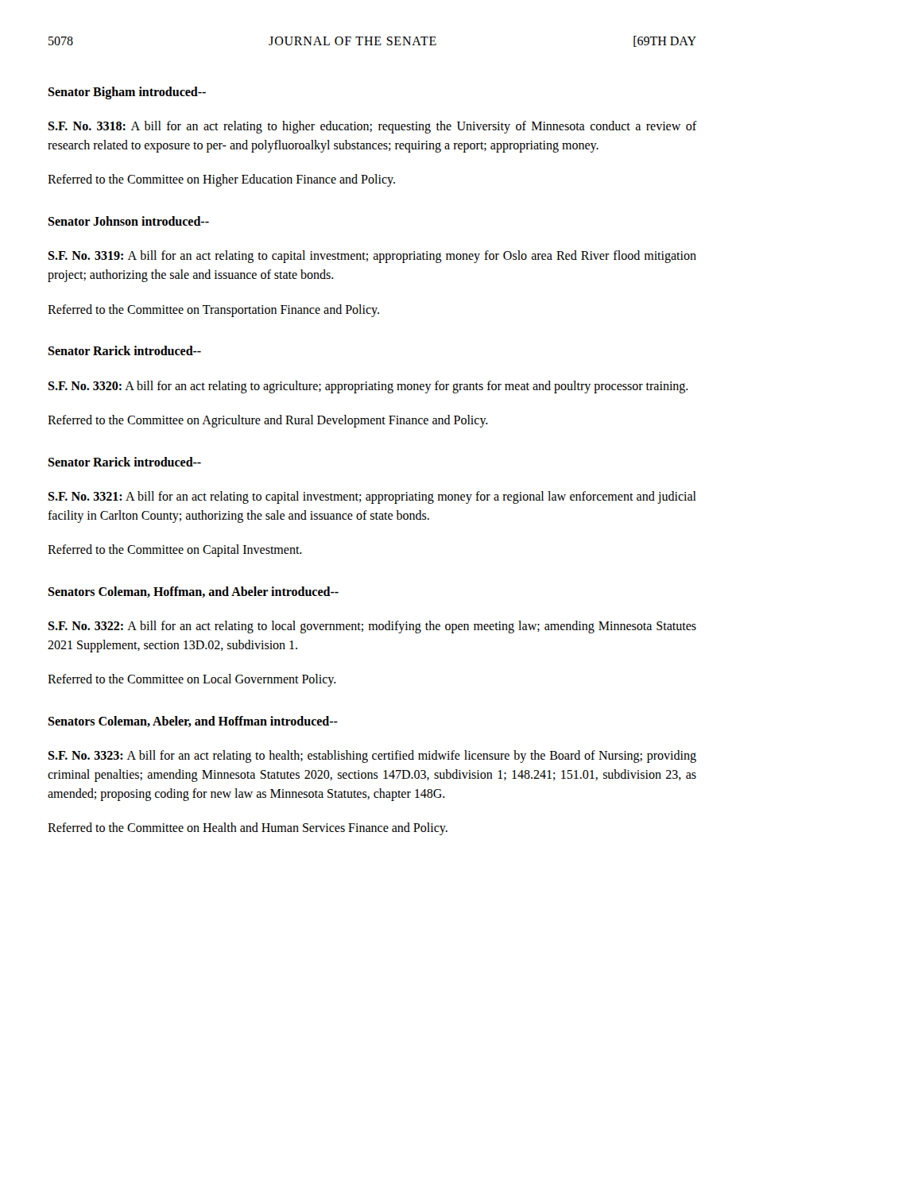5078 JOURNAL OF THE SENATE [69TH DAY
Senator Bigham introduced--
S.F. No. 3318: A bill for an act relating to higher education; requesting the University of Minnesota conduct a review of research related to exposure to per- and polyfluoroalkyl substances; requiring a report; appropriating money.
Referred to the Committee on Higher Education Finance and Policy.
Senator Johnson introduced--
S.F. No. 3319: A bill for an act relating to capital investment; appropriating money for Oslo area Red River flood mitigation project; authorizing the sale and issuance of state bonds.
Referred to the Committee on Transportation Finance and Policy.
Senator Rarick introduced--
S.F. No. 3320: A bill for an act relating to agriculture; appropriating money for grants for meat and poultry processor training.
Referred to the Committee on Agriculture and Rural Development Finance and Policy.
Senator Rarick introduced--
S.F. No. 3321: A bill for an act relating to capital investment; appropriating money for a regional law enforcement and judicial facility in Carlton County; authorizing the sale and issuance of state bonds.
Referred to the Committee on Capital Investment.
Senators Coleman, Hoffman, and Abeler introduced--
S.F. No. 3322: A bill for an act relating to local government; modifying the open meeting law; amending Minnesota Statutes 2021 Supplement, section 13D.02, subdivision 1.
Referred to the Committee on Local Government Policy.
Senators Coleman, Abeler, and Hoffman introduced--
S.F. No. 3323: A bill for an act relating to health; establishing certified midwife licensure by the Board of Nursing; providing criminal penalties; amending Minnesota Statutes 2020, sections 147D.03, subdivision 1; 148.241; 151.01, subdivision 23, as amended; proposing coding for new law as Minnesota Statutes, chapter 148G.
Referred to the Committee on Health and Human Services Finance and Policy.